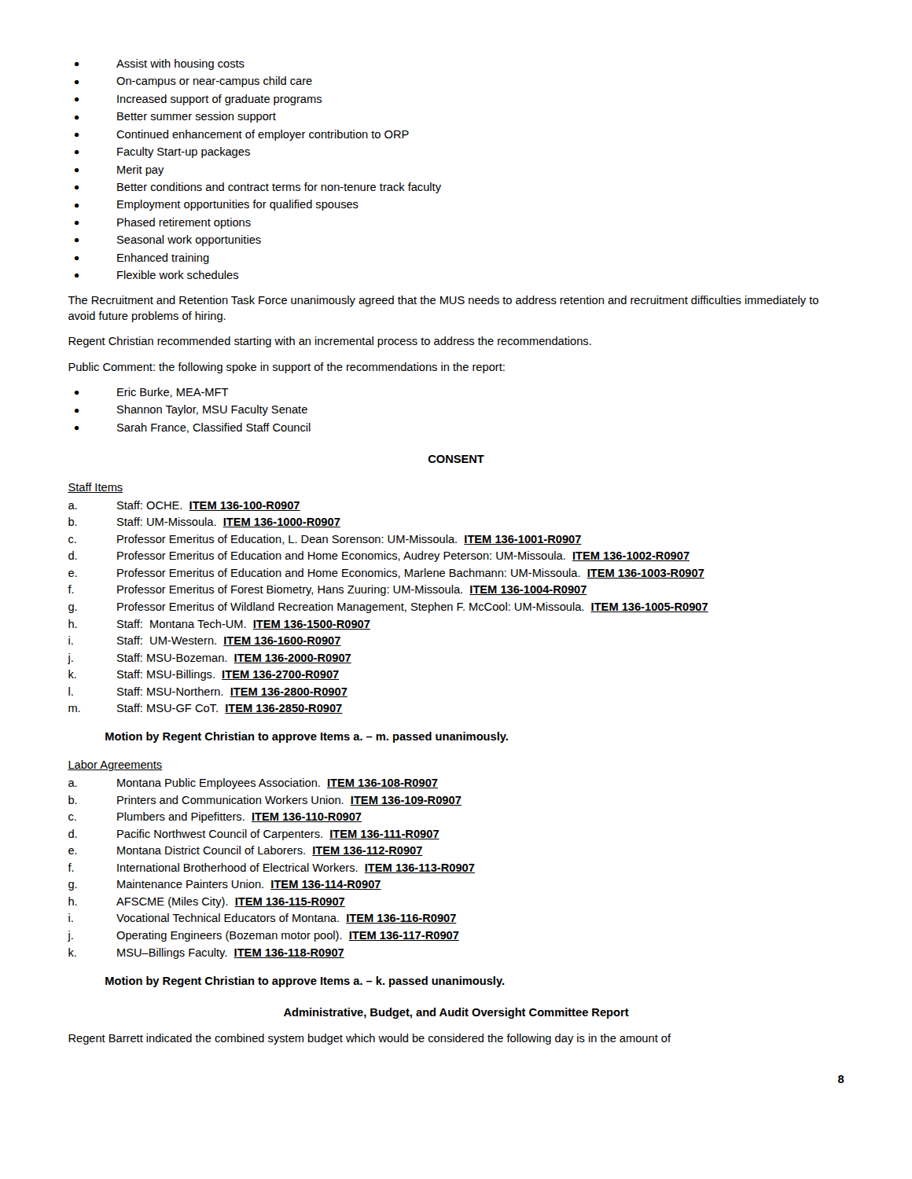Assist with housing costs
On-campus or near-campus child care
Increased support of graduate programs
Better summer session support
Continued enhancement of employer contribution to ORP
Faculty Start-up packages
Merit pay
Better conditions and contract terms for non-tenure track faculty
Employment opportunities for qualified spouses
Phased retirement options
Seasonal work opportunities
Enhanced training
Flexible work schedules
The Recruitment and Retention Task Force unanimously agreed that the MUS needs to address retention and recruitment difficulties immediately to avoid future problems of hiring.
Regent Christian recommended starting with an incremental process to address the recommendations.
Public Comment: the following spoke in support of the recommendations in the report:
Eric Burke, MEA-MFT
Shannon Taylor, MSU Faculty Senate
Sarah France, Classified Staff Council
CONSENT
Staff Items
| a. | Staff: OCHE. ITEM 136-100-R0907 |
| b. | Staff: UM-Missoula. ITEM 136-1000-R0907 |
| c. | Professor Emeritus of Education, L. Dean Sorenson: UM-Missoula. ITEM 136-1001-R0907 |
| d. | Professor Emeritus of Education and Home Economics, Audrey Peterson: UM-Missoula. ITEM 136-1002-R0907 |
| e. | Professor Emeritus of Education and Home Economics, Marlene Bachmann: UM-Missoula. ITEM 136-1003-R0907 |
| f. | Professor Emeritus of Forest Biometry, Hans Zuuring: UM-Missoula. ITEM 136-1004-R0907 |
| g. | Professor Emeritus of Wildland Recreation Management, Stephen F. McCool: UM-Missoula. ITEM 136-1005-R0907 |
| h. | Staff: Montana Tech-UM. ITEM 136-1500-R0907 |
| i. | Staff: UM-Western. ITEM 136-1600-R0907 |
| j. | Staff: MSU-Bozeman. ITEM 136-2000-R0907 |
| k. | Staff: MSU-Billings. ITEM 136-2700-R0907 |
| l. | Staff: MSU-Northern. ITEM 136-2800-R0907 |
| m. | Staff: MSU-GF CoT. ITEM 136-2850-R0907 |
Motion by Regent Christian to approve Items a. – m. passed unanimously.
Labor Agreements
| a. | Montana Public Employees Association. ITEM 136-108-R0907 |
| b. | Printers and Communication Workers Union. ITEM 136-109-R0907 |
| c. | Plumbers and Pipefitters. ITEM 136-110-R0907 |
| d. | Pacific Northwest Council of Carpenters. ITEM 136-111-R0907 |
| e. | Montana District Council of Laborers. ITEM 136-112-R0907 |
| f. | International Brotherhood of Electrical Workers. ITEM 136-113-R0907 |
| g. | Maintenance Painters Union. ITEM 136-114-R0907 |
| h. | AFSCME (Miles City). ITEM 136-115-R0907 |
| i. | Vocational Technical Educators of Montana. ITEM 136-116-R0907 |
| j. | Operating Engineers (Bozeman motor pool). ITEM 136-117-R0907 |
| k. | MSU–Billings Faculty. ITEM 136-118-R0907 |
Motion by Regent Christian to approve Items a. – k. passed unanimously.
Administrative, Budget, and Audit Oversight Committee Report
Regent Barrett indicated the combined system budget which would be considered the following day is in the amount of
8